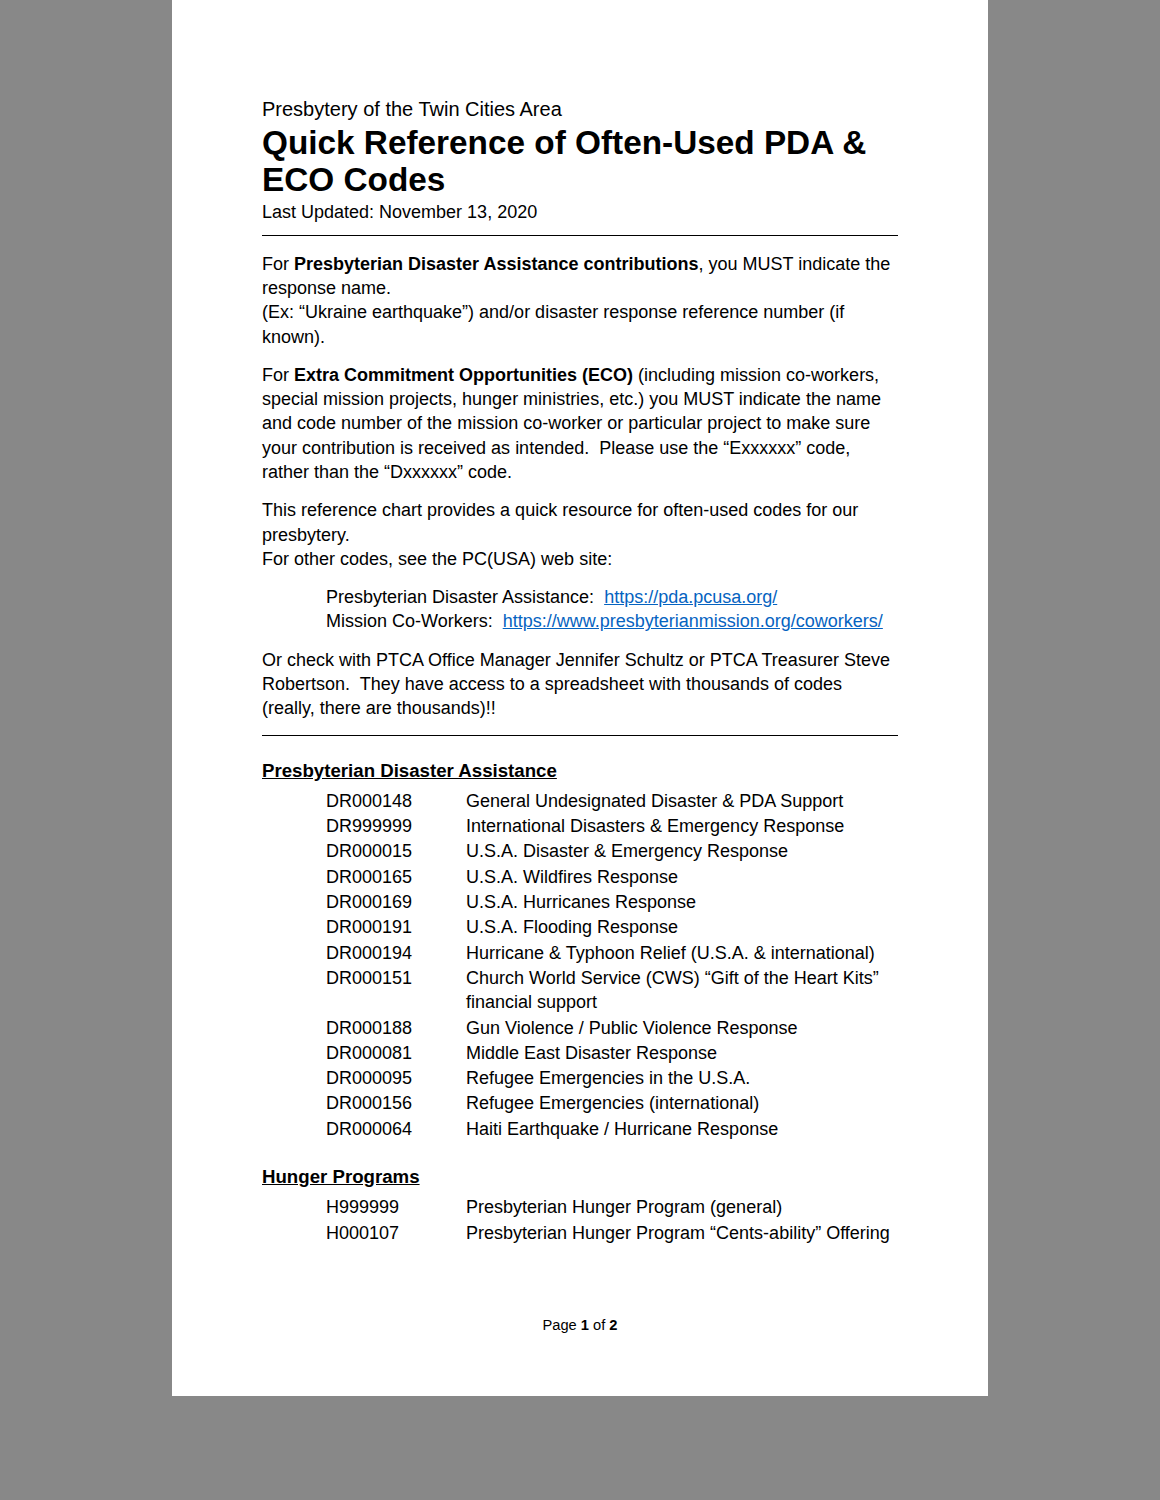Presbytery of the Twin Cities Area
Quick Reference of Often-Used PDA & ECO Codes
Last Updated: November 13, 2020
For Presbyterian Disaster Assistance contributions, you MUST indicate the response name.
(Ex: “Ukraine earthquake”) and/or disaster response reference number (if known).
For Extra Commitment Opportunities (ECO) (including mission co-workers, special mission projects, hunger ministries, etc.) you MUST indicate the name and code number of the mission co-worker or particular project to make sure your contribution is received as intended. Please use the “Exxxxxx” code, rather than the “Dxxxxxx” code.
This reference chart provides a quick resource for often-used codes for our presbytery.
For other codes, see the PC(USA) web site:
Presbyterian Disaster Assistance: https://pda.pcusa.org/
Mission Co-Workers: https://www.presbyterianmission.org/coworkers/
Or check with PTCA Office Manager Jennifer Schultz or PTCA Treasurer Steve Robertson. They have access to a spreadsheet with thousands of codes (really, there are thousands)!!
Presbyterian Disaster Assistance
| DR000148 | General Undesignated Disaster & PDA Support |
| DR999999 | International Disasters & Emergency Response |
| DR000015 | U.S.A. Disaster & Emergency Response |
| DR000165 | U.S.A. Wildfires Response |
| DR000169 | U.S.A. Hurricanes Response |
| DR000191 | U.S.A. Flooding Response |
| DR000194 | Hurricane & Typhoon Relief (U.S.A. & international) |
| DR000151 | Church World Service (CWS) “Gift of the Heart Kits” financial support |
| DR000188 | Gun Violence / Public Violence Response |
| DR000081 | Middle East Disaster Response |
| DR000095 | Refugee Emergencies in the U.S.A. |
| DR000156 | Refugee Emergencies (international) |
| DR000064 | Haiti Earthquake / Hurricane Response |
Hunger Programs
| H999999 | Presbyterian Hunger Program (general) |
| H000107 | Presbyterian Hunger Program “Cents-ability” Offering |
Page 1 of 2